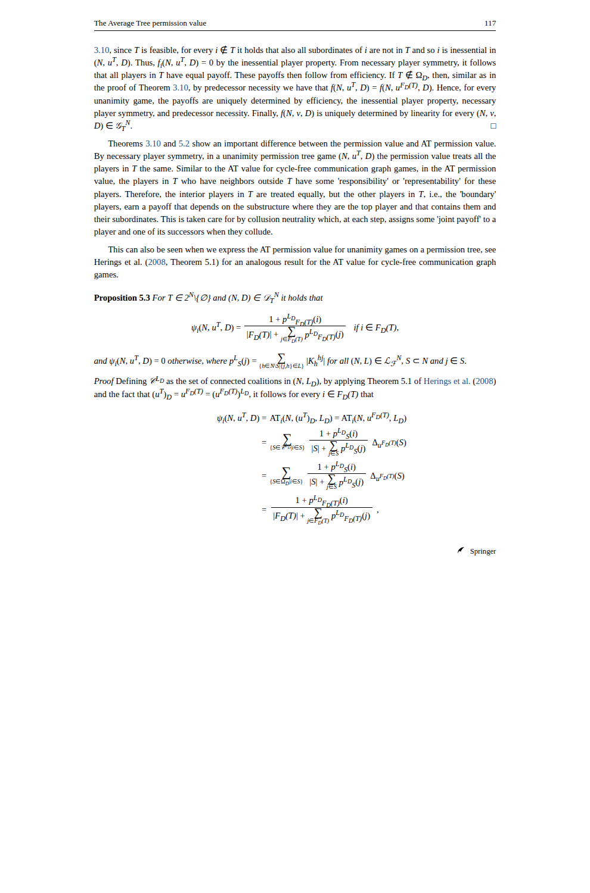The Average Tree permission value 117
3.10, since T is feasible, for every i ∉ T it holds that also all subordinates of i are not in T and so i is inessential in (N, uT, D). Thus, fi(N, uT, D) = 0 by the inessential player property. From necessary player symmetry, it follows that all players in T have equal payoff. These payoffs then follow from efficiency. If T ∉ ΩD, then, similar as in the proof of Theorem 3.10, by predecessor necessity we have that f(N, uT, D) = f(N, uFD(T), D). Hence, for every unanimity game, the payoffs are uniquely determined by efficiency, the inessential player property, necessary player symmetry, and predecessor necessity. Finally, f(N, v, D) is uniquely determined by linearity for every (N, v, D) ∈ 𝒢TN. □
Theorems 3.10 and 5.2 show an important difference between the permission value and AT permission value. By necessary player symmetry, in a unanimity permission tree game (N, uT, D) the permission value treats all the players in T the same. Similar to the AT value for cycle-free communication graph games, in the AT permission value, the players in T who have neighbors outside T have some 'responsibility' or 'representability' for these players. Therefore, the interior players in T are treated equally, but the other players in T, i.e., the 'boundary' players, earn a payoff that depends on the substructure where they are the top player and that contains them and their subordinates. This is taken care for by collusion neutrality which, at each step, assigns some 'joint payoff' to a player and one of its successors when they collude.
This can also be seen when we express the AT permission value for unanimity games on a permission tree, see Herings et al. (2008, Theorem 5.1) for an analogous result for the AT value for cycle-free communication graph games.
Proposition 5.3 For T ∈ 2N\{∅} and (N, D) ∈ 𝒟TN it holds that
ψi(N, uT, D) = 1 + pLDFD(T)(i) |FD(T)| + ∑j∈FD(T) pLDFD(T)(j) if i ∈ FD(T),
and ψi(N, uT, D) = 0 otherwise, where pLS(j) = ∑{h∈N\S|{j,h}∈L} |Khhj| for all (N, L) ∈ ℒℱN, S ⊂ N and j ∈ S.
Proof Defining 𝒞LD as the set of connected coalitions in (N, LD), by applying Theorem 5.1 of Herings et al. (2008) and the fact that (uT)D = uFD(T) = (uFD(T))LD, it follows for every i ∈ FD(T) that
ψi(N, uT, D) = ATi(N, (uT)D, LD) = ATi(N, uFD(T), LD)
= ∑{S∈𝒞LD|i∈S} 1 + pLDS(i) |S| + ∑j∈S pLDS(j) ΔuFD(T)(S)
= ∑{S∈ΩD|i∈S} 1 + pLDS(i) |S| + ∑j∈S pLDS(j) ΔuFD(T)(S)
= 1 + pLDFD(T)(i) |FD(T)| + ∑j∈FD(T) pLDFD(T)(j) ,
Springer